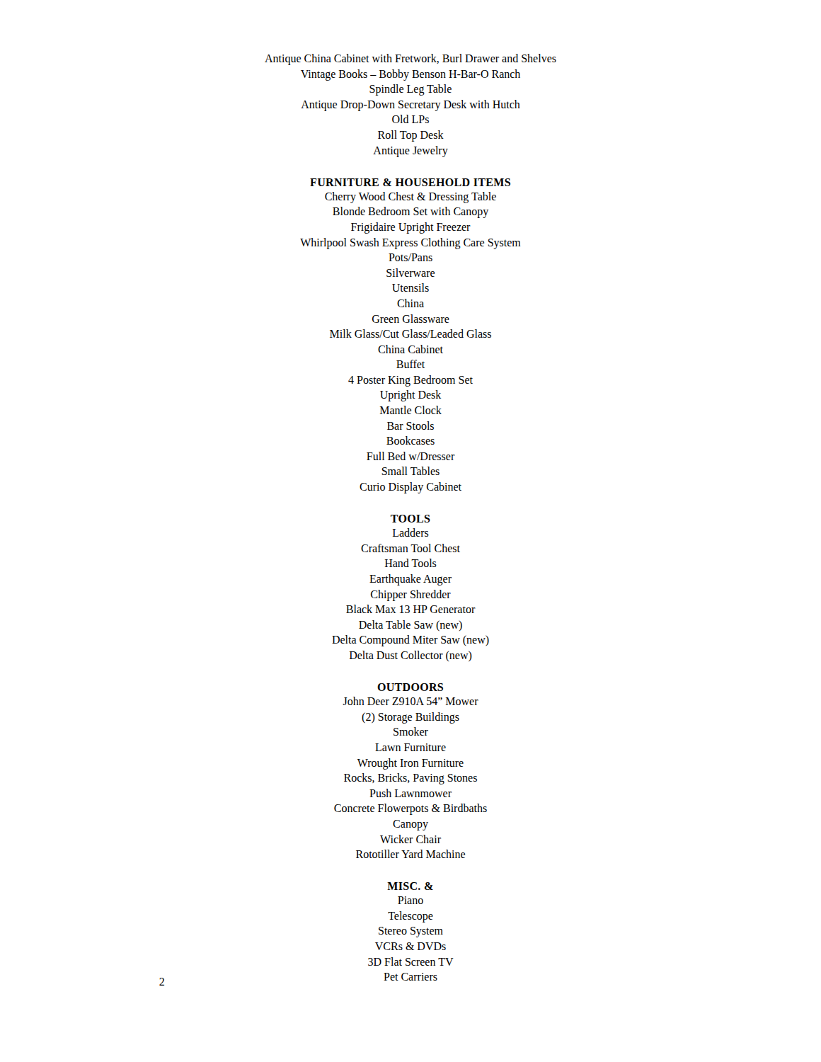Antique China Cabinet with Fretwork, Burl Drawer and Shelves
Vintage Books – Bobby Benson H-Bar-O Ranch
Spindle Leg Table
Antique Drop-Down Secretary Desk with Hutch
Old LPs
Roll Top Desk
Antique Jewelry
FURNITURE & HOUSEHOLD ITEMS
Cherry Wood Chest & Dressing Table
Blonde Bedroom Set with Canopy
Frigidaire Upright Freezer
Whirlpool Swash Express Clothing Care System
Pots/Pans
Silverware
Utensils
China
Green Glassware
Milk Glass/Cut Glass/Leaded Glass
China Cabinet
Buffet
4 Poster King Bedroom Set
Upright Desk
Mantle Clock
Bar Stools
Bookcases
Full Bed w/Dresser
Small Tables
Curio Display Cabinet
TOOLS
Ladders
Craftsman Tool Chest
Hand Tools
Earthquake Auger
Chipper Shredder
Black Max 13 HP Generator
Delta Table Saw (new)
Delta Compound Miter Saw (new)
Delta Dust Collector (new)
OUTDOORS
John Deer Z910A 54” Mower
(2) Storage Buildings
Smoker
Lawn Furniture
Wrought Iron Furniture
Rocks, Bricks, Paving Stones
Push Lawnmower
Concrete Flowerpots & Birdbaths
Canopy
Wicker Chair
Rototiller Yard Machine
MISC. &
Piano
Telescope
Stereo System
VCRs & DVDs
3D Flat Screen TV
Pet Carriers
2